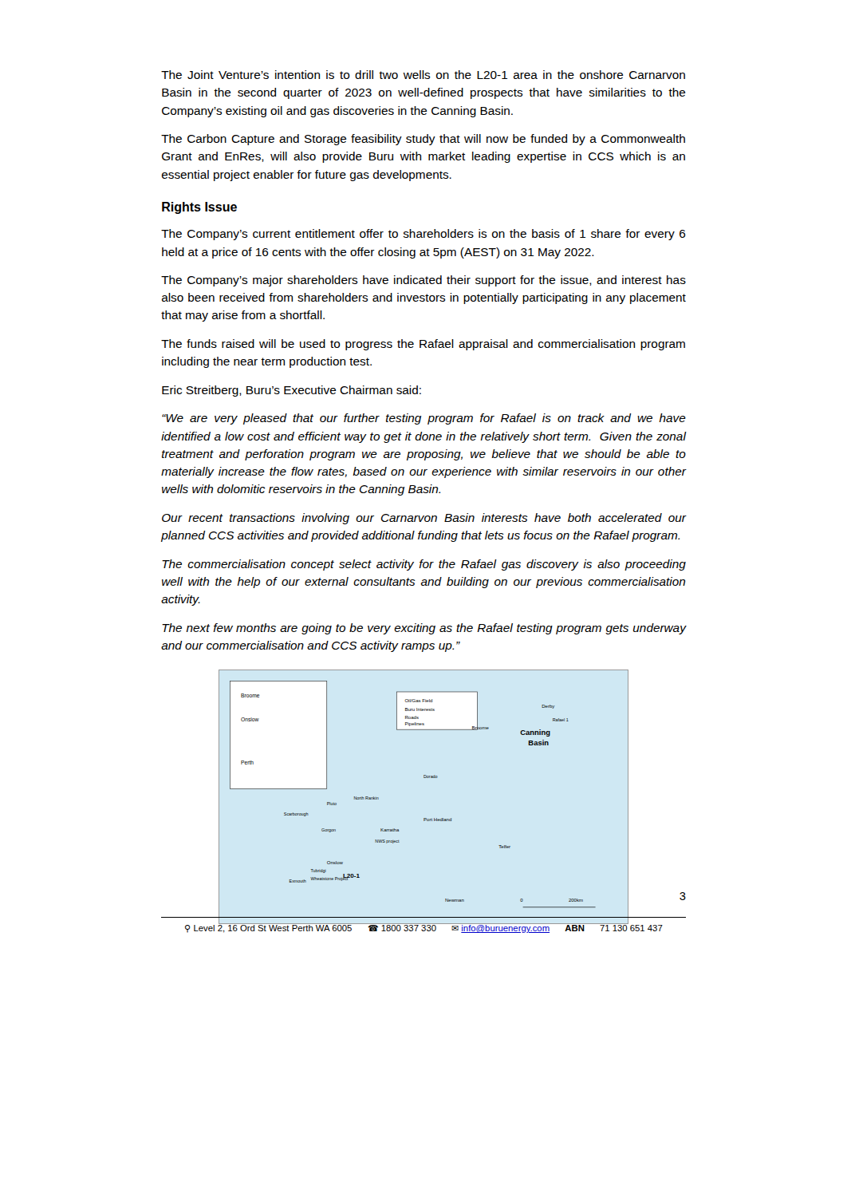The Joint Venture’s intention is to drill two wells on the L20-1 area in the onshore Carnarvon Basin in the second quarter of 2023 on well-defined prospects that have similarities to the Company’s existing oil and gas discoveries in the Canning Basin.
The Carbon Capture and Storage feasibility study that will now be funded by a Commonwealth Grant and EnRes, will also provide Buru with market leading expertise in CCS which is an essential project enabler for future gas developments.
Rights Issue
The Company’s current entitlement offer to shareholders is on the basis of 1 share for every 6 held at a price of 16 cents with the offer closing at 5pm (AEST) on 31 May 2022.
The Company’s major shareholders have indicated their support for the issue, and interest has also been received from shareholders and investors in potentially participating in any placement that may arise from a shortfall.
The funds raised will be used to progress the Rafael appraisal and commercialisation program including the near term production test.
Eric Streitberg, Buru’s Executive Chairman said:
“We are very pleased that our further testing program for Rafael is on track and we have identified a low cost and efficient way to get it done in the relatively short term. Given the zonal treatment and perforation program we are proposing, we believe that we should be able to materially increase the flow rates, based on our experience with similar reservoirs in our other wells with dolomitic reservoirs in the Canning Basin.
Our recent transactions involving our Carnarvon Basin interests have both accelerated our planned CCS activities and provided additional funding that lets us focus on the Rafael program.
The commercialisation concept select activity for the Rafael gas discovery is also proceeding well with the help of our external consultants and building on our previous commercialisation activity.
The next few months are going to be very exciting as the Rafael testing program gets underway and our commercialisation and CCS activity ramps up.”
3
⚲ Level 2, 16 Ord St West Perth WA 6005 ☎ 1800 337 330 ✉ info@buruenergy.com ABN 71 130 651 437